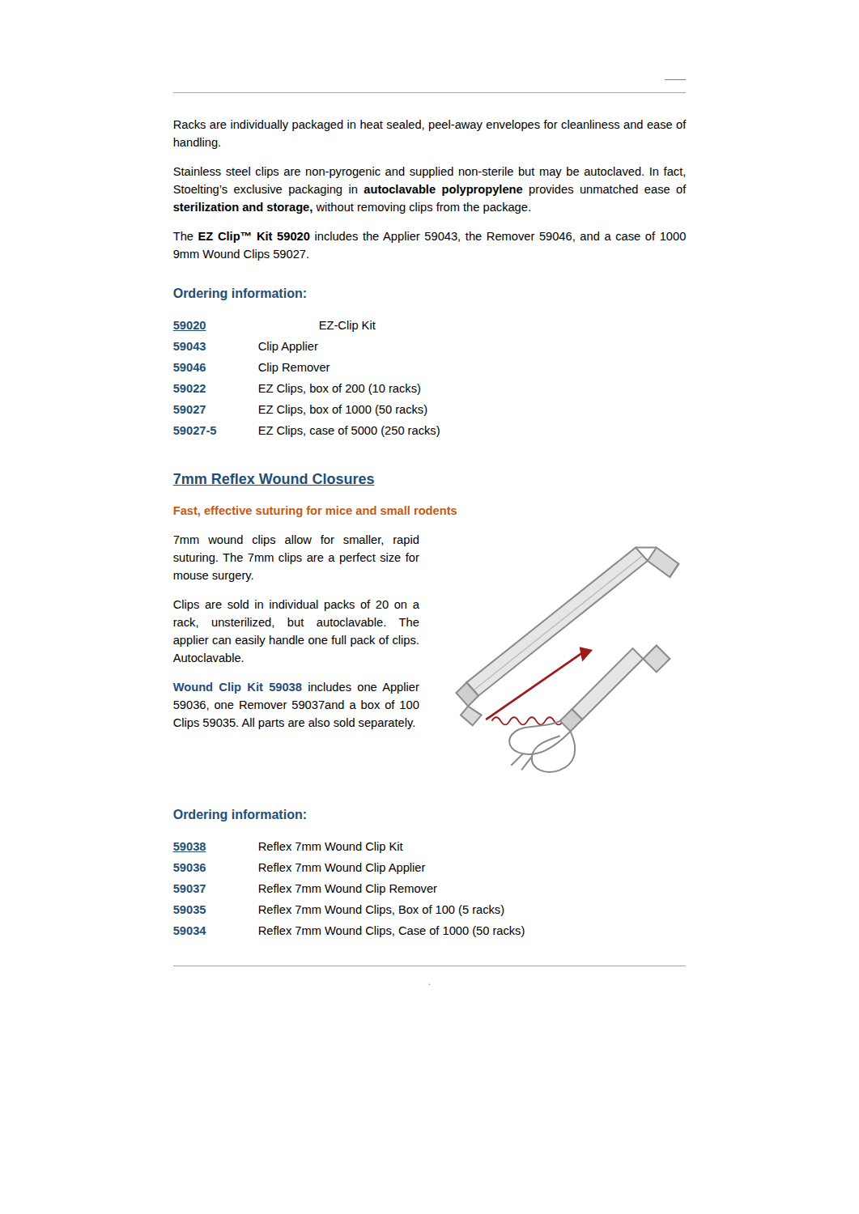Racks are individually packaged in heat sealed, peel-away envelopes for cleanliness and ease of handling.
Stainless steel clips are non-pyrogenic and supplied non-sterile but may be autoclaved. In fact, Stoelting’s exclusive packaging in autoclavable polypropylene provides unmatched ease of sterilization and storage, without removing clips from the package.
The EZ Clip™ Kit 59020 includes the Applier 59043, the Remover 59046, and a case of 1000 9mm Wound Clips 59027.
Ordering information:
| 59020 | EZ-Clip Kit |
| 59043 | Clip Applier |
| 59046 | Clip Remover |
| 59022 | EZ Clips, box of 200 (10 racks) |
| 59027 | EZ Clips, box of 1000 (50 racks) |
| 59027-5 | EZ Clips, case of 5000 (250 racks) |
7mm Reflex Wound Closures
Fast, effective suturing for mice and small rodents
7mm wound clips allow for smaller, rapid suturing. The 7mm clips are a perfect size for mouse surgery.
Clips are sold in individual packs of 20 on a rack, unsterilized, but autoclavable. The applier can easily handle one full pack of clips. Autoclavable.
Wound Clip Kit 59038 includes one Applier 59036, one Remover 59037and a box of 100 Clips 59035. All parts are also sold separately.
Ordering information:
| 59038 | Reflex 7mm Wound Clip Kit |
| 59036 | Reflex 7mm Wound Clip Applier |
| 59037 | Reflex 7mm Wound Clip Remover |
| 59035 | Reflex 7mm Wound Clips, Box of 100 (5 racks) |
| 59034 | Reflex 7mm Wound Clips, Case of 1000 (50 racks) |
.